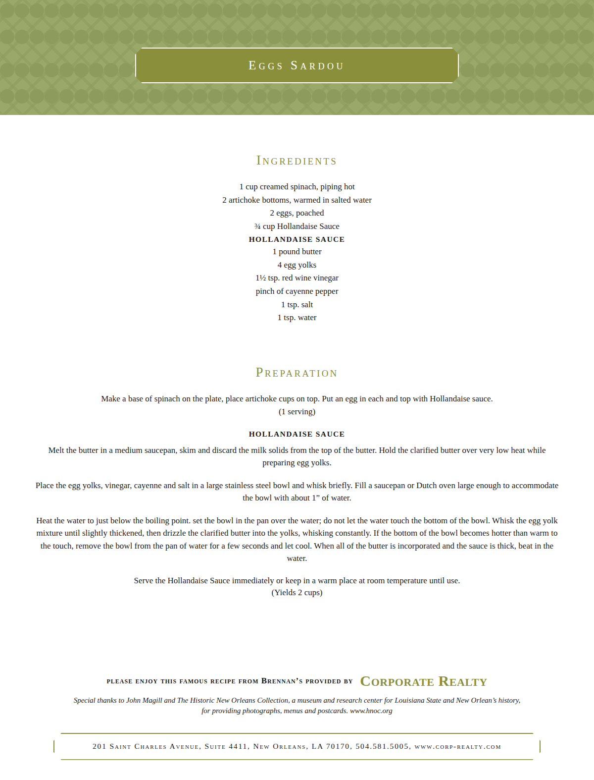Eggs Sardou
Ingredients
1 cup creamed spinach, piping hot
2 artichoke bottoms, warmed in salted water
2 eggs, poached
¾ cup Hollandaise Sauce
Hollandaise Sauce
1 pound butter
4 egg yolks
1½ tsp. red wine vinegar
pinch of cayenne pepper
1 tsp. salt
1 tsp. water
Preparation
Make a base of spinach on the plate, place artichoke cups on top. Put an egg in each and top with Hollandaise sauce.
(1 serving)
Hollandaise Sauce
Melt the butter in a medium saucepan, skim and discard the milk solids from the top of the butter. Hold the clarified butter over very low heat while preparing egg yolks.
Place the egg yolks, vinegar, cayenne and salt in a large stainless steel bowl and whisk briefly. Fill a saucepan or Dutch oven large enough to accommodate the bowl with about 1” of water.
Heat the water to just below the boiling point. set the bowl in the pan over the water; do not let the water touch the bottom of the bowl. Whisk the egg yolk mixture until slightly thickened, then drizzle the clarified butter into the yolks, whisking constantly. If the bottom of the bowl becomes hotter than warm to the touch, remove the bowl from the pan of water for a few seconds and let cool. When all of the butter is incorporated and the sauce is thick, beat in the water.
Serve the Hollandaise Sauce immediately or keep in a warm place at room temperature until use.
(Yields 2 cups)
please enjoy this famous recipe from Brennan’s provided by CORPORATE REALTY
Special thanks to John Magill and The Historic New Orleans Collection, a museum and research center for Louisiana State and New Orlean’s history,
for providing photographs, menus and postcards. www.hnoc.org
201 Saint Charles Avenue, Suite 4411, New Orleans, LA 70170, 504.581.5005, www.corp-realty.com